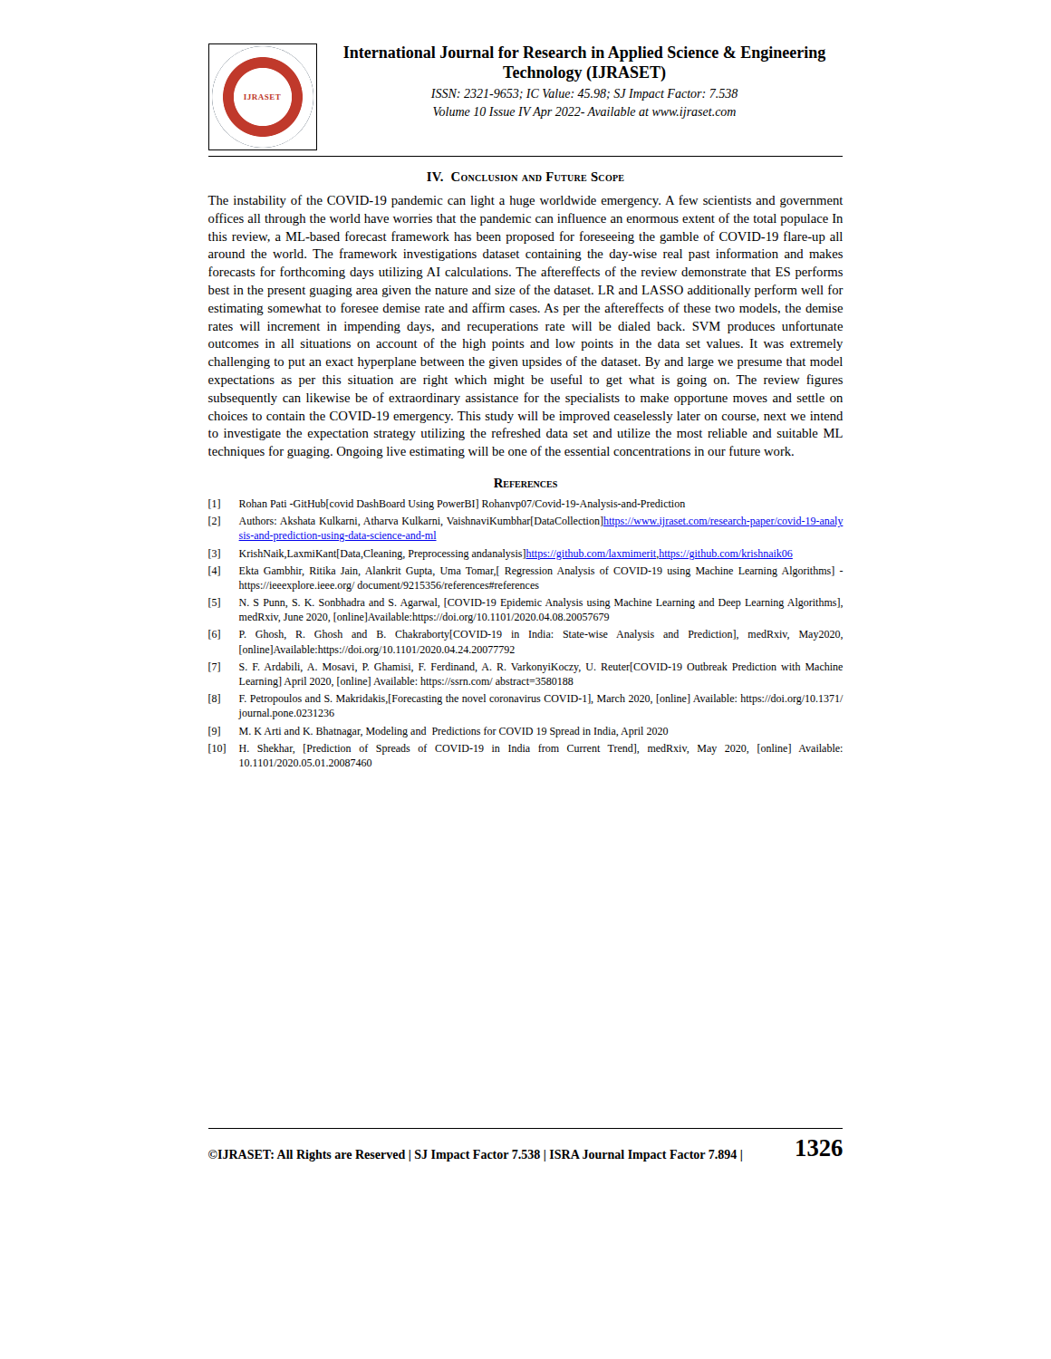International Journal for Research in Applied Science & Engineering Technology (IJRASET)
ISSN: 2321-9653; IC Value: 45.98; SJ Impact Factor: 7.538
Volume 10 Issue IV Apr 2022- Available at www.ijraset.com
IV. Conclusion and Future Scope
The instability of the COVID-19 pandemic can light a huge worldwide emergency. A few scientists and government offices all through the world have worries that the pandemic can influence an enormous extent of the total populace In this review, a ML-based forecast framework has been proposed for foreseeing the gamble of COVID-19 flare-up all around the world. The framework investigations dataset containing the day-wise real past information and makes forecasts for forthcoming days utilizing AI calculations. The aftereffects of the review demonstrate that ES performs best in the present guaging area given the nature and size of the dataset. LR and LASSO additionally perform well for estimating somewhat to foresee demise rate and affirm cases. As per the aftereffects of these two models, the demise rates will increment in impending days, and recuperations rate will be dialed back. SVM produces unfortunate outcomes in all situations on account of the high points and low points in the data set values. It was extremely challenging to put an exact hyperplane between the given upsides of the dataset. By and large we presume that model expectations as per this situation are right which might be useful to get what is going on. The review figures subsequently can likewise be of extraordinary assistance for the specialists to make opportune moves and settle on choices to contain the COVID-19 emergency. This study will be improved ceaselessly later on course, next we intend to investigate the expectation strategy utilizing the refreshed data set and utilize the most reliable and suitable ML techniques for guaging. Ongoing live estimating will be one of the essential concentrations in our future work.
References
Rohan Pati -GitHub[covid DashBoard Using PowerBI] Rohanvp07/Covid-19-Analysis-and-Prediction
Authors: Akshata Kulkarni, Atharva Kulkarni, VaishnaviKumbhar[DataCollection]https://www.ijraset.com/research-paper/covid-19-analysis-and-prediction-using-data-science-and-ml
KrishNaik,LaxmiKant[Data,Cleaning, Preprocessing andanalysis]https://github.com/laxmimerit,https://github.com/krishnaik06
Ekta Gambhir, Ritika Jain, Alankrit Gupta, Uma Tomar,[ Regression Analysis of COVID-19 using Machine Learning Algorithms] - https://ieeexplore.ieee.org/ document/9215356/references#references
N. S Punn, S. K. Sonbhadra and S. Agarwal, [COVID-19 Epidemic Analysis using Machine Learning and Deep Learning Algorithms], medRxiv, June 2020, [online]Available:https://doi.org/10.1101/2020.04.08.20057679
P. Ghosh, R. Ghosh and B. Chakraborty[COVID-19 in India: State-wise Analysis and Prediction], medRxiv, May2020,[online]Available:https://doi.org/10.1101/2020.04.24.20077792
S. F. Ardabili, A. Mosavi, P. Ghamisi, F. Ferdinand, A. R. VarkonyiKoczy, U. Reuter[COVID-19 Outbreak Prediction with Machine Learning] April 2020, [online] Available: https://ssrn.com/ abstract=3580188
F. Petropoulos and S. Makridakis,[Forecasting the novel coronavirus COVID-1], March 2020, [online] Available: https://doi.org/10.1371/ journal.pone.0231236
M. K Arti and K. Bhatnagar, Modeling and Predictions for COVID 19 Spread in India, April 2020
H. Shekhar, [Prediction of Spreads of COVID-19 in India from Current Trend], medRxiv, May 2020, [online] Available: 10.1101/2020.05.01.20087460
©IJRASET: All Rights are Reserved | SJ Impact Factor 7.538 | ISRA Journal Impact Factor 7.894 |
1326